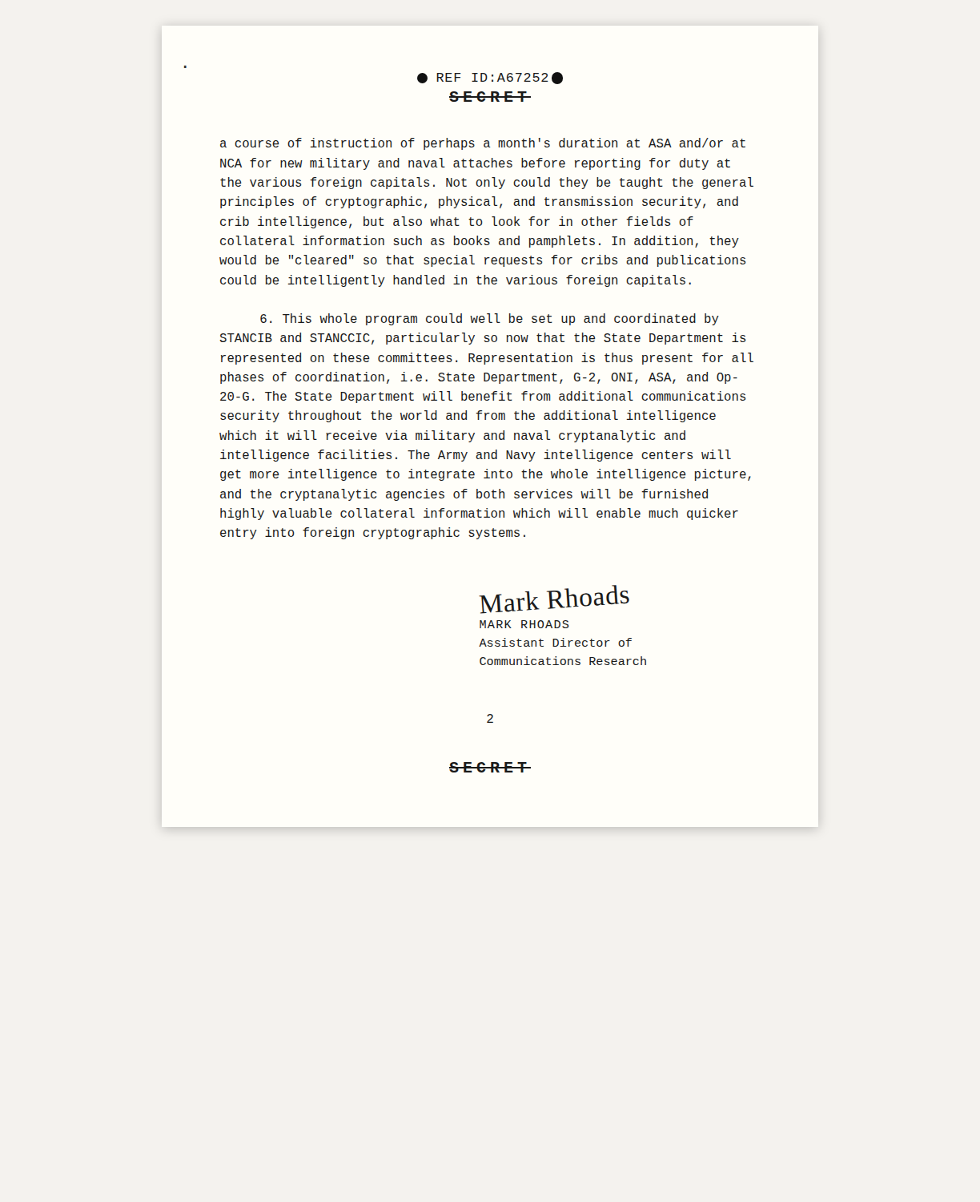.
REF ID:A67252
SECRET
a course of instruction of perhaps a month's duration at ASA and/or at NCA for new military and naval attaches before reporting for duty at the various foreign capitals. Not only could they be taught the general principles of cryptographic, physical, and transmission security, and crib intelligence, but also what to look for in other fields of collateral information such as books and pamphlets. In addition, they would be "cleared" so that special requests for cribs and publications could be intelligently handled in the various foreign capitals.
6. This whole program could well be set up and coordinated by STANCIB and STANCCIC, particularly so now that the State Department is represented on these committees. Representation is thus present for all phases of coordination, i.e. State Department, G-2, ONI, ASA, and Op-20-G. The State Department will benefit from additional communications security throughout the world and from the additional intelligence which it will receive via military and naval cryptanalytic and intelligence facilities. The Army and Navy intelligence centers will get more intelligence to integrate into the whole intelligence picture, and the cryptanalytic agencies of both services will be furnished highly valuable collateral information which will enable much quicker entry into foreign cryptographic systems.
Mark Rhoads
MARK RHOADS
Assistant Director of
Communications Research
2
SECRET